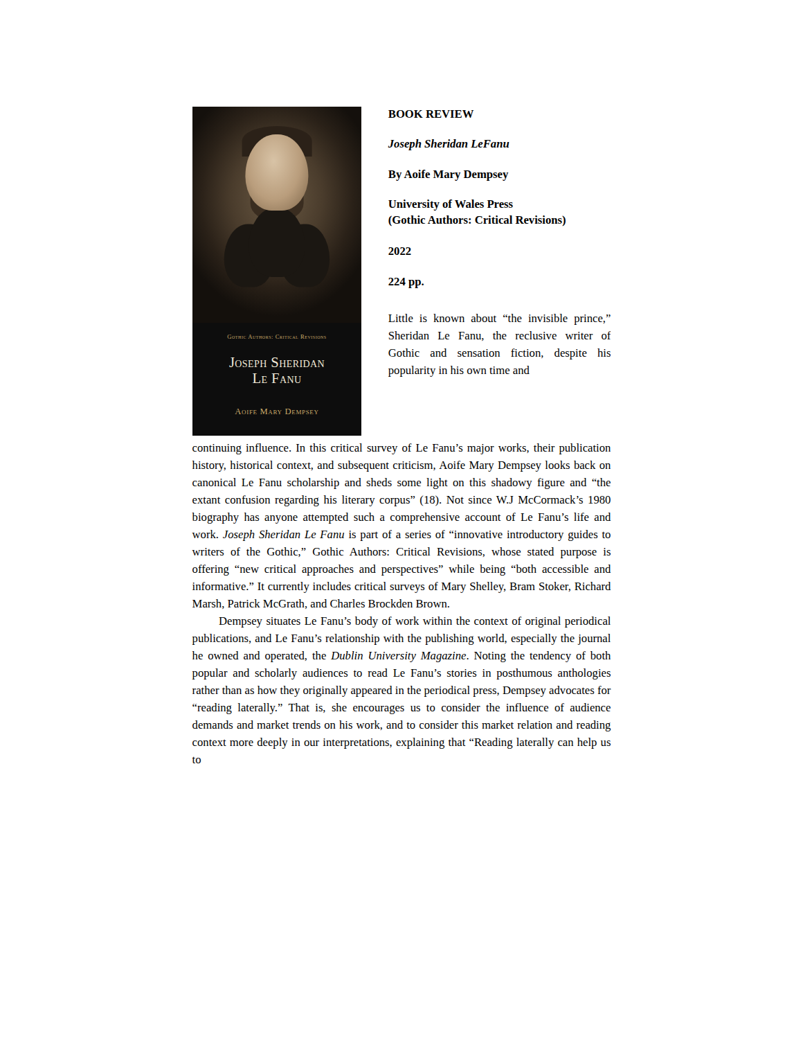Gothic Authors: Critical Revisions
Joseph Sheridan
Le Fanu
Aoife Mary Dempsey
BOOK REVIEW
Joseph Sheridan LeFanu
By Aoife Mary Dempsey
University of Wales Press (Gothic Authors: Critical Revisions)
2022
224 pp.
Little is known about “the invisible prince,” Sheridan Le Fanu, the reclusive writer of Gothic and sensation fiction, despite his popularity in his own time and
continuing influence. In this critical survey of Le Fanu’s major works, their publication history, historical context, and subsequent criticism, Aoife Mary Dempsey looks back on canonical Le Fanu scholarship and sheds some light on this shadowy figure and “the extant confusion regarding his literary corpus” (18). Not since W.J McCormack’s 1980 biography has anyone attempted such a comprehensive account of Le Fanu’s life and work. Joseph Sheridan Le Fanu is part of a series of “innovative introductory guides to writers of the Gothic,” Gothic Authors: Critical Revisions, whose stated purpose is offering “new critical approaches and perspectives” while being “both accessible and informative.” It currently includes critical surveys of Mary Shelley, Bram Stoker, Richard Marsh, Patrick McGrath, and Charles Brockden Brown.
Dempsey situates Le Fanu’s body of work within the context of original periodical publications, and Le Fanu’s relationship with the publishing world, especially the journal he owned and operated, the Dublin University Magazine. Noting the tendency of both popular and scholarly audiences to read Le Fanu’s stories in posthumous anthologies rather than as how they originally appeared in the periodical press, Dempsey advocates for “reading laterally.” That is, she encourages us to consider the influence of audience demands and market trends on his work, and to consider this market relation and reading context more deeply in our interpretations, explaining that “Reading laterally can help us to